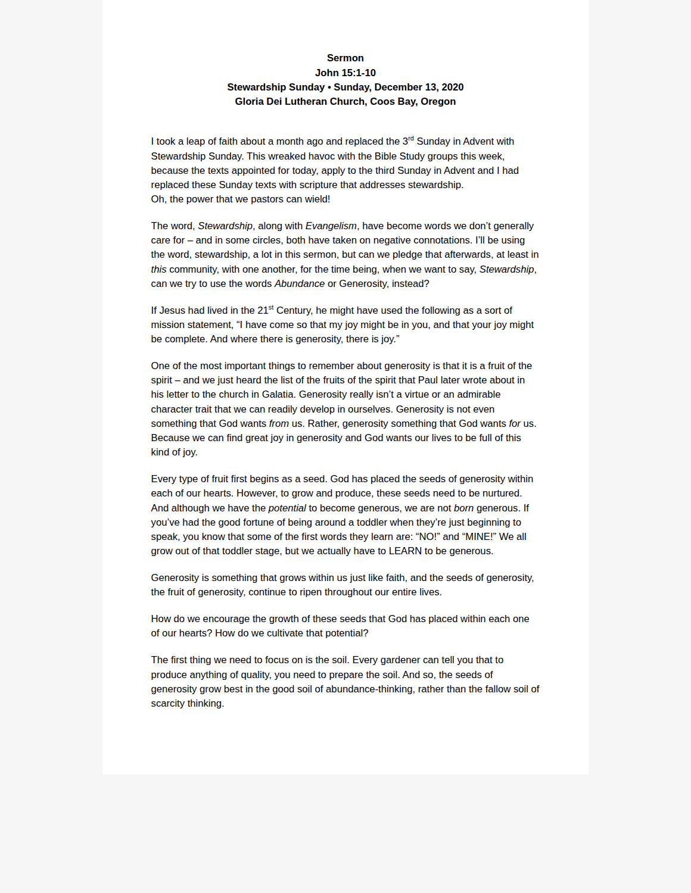Sermon John 15:1-10 Stewardship Sunday • Sunday, December 13, 2020 Gloria Dei Lutheran Church, Coos Bay, Oregon
I took a leap of faith about a month ago and replaced the 3rd Sunday in Advent with Stewardship Sunday. This wreaked havoc with the Bible Study groups this week, because the texts appointed for today, apply to the third Sunday in Advent and I had replaced these Sunday texts with scripture that addresses stewardship.
Oh, the power that we pastors can wield!
The word, Stewardship, along with Evangelism, have become words we don’t generally care for – and in some circles, both have taken on negative connotations. I’ll be using the word, stewardship, a lot in this sermon, but can we pledge that afterwards, at least in this community, with one another, for the time being, when we want to say, Stewardship, can we try to use the words Abundance or Generosity, instead?
If Jesus had lived in the 21st Century, he might have used the following as a sort of mission statement, “I have come so that my joy might be in you, and that your joy might be complete. And where there is generosity, there is joy.”
One of the most important things to remember about generosity is that it is a fruit of the spirit – and we just heard the list of the fruits of the spirit that Paul later wrote about in his letter to the church in Galatia. Generosity really isn’t a virtue or an admirable character trait that we can readily develop in ourselves. Generosity is not even something that God wants from us. Rather, generosity something that God wants for us. Because we can find great joy in generosity and God wants our lives to be full of this kind of joy.
Every type of fruit first begins as a seed. God has placed the seeds of generosity within each of our hearts. However, to grow and produce, these seeds need to be nurtured. And although we have the potential to become generous, we are not born generous. If you’ve had the good fortune of being around a toddler when they’re just beginning to speak, you know that some of the first words they learn are: “NO!” and “MINE!” We all grow out of that toddler stage, but we actually have to LEARN to be generous.
Generosity is something that grows within us just like faith, and the seeds of generosity, the fruit of generosity, continue to ripen throughout our entire lives.
How do we encourage the growth of these seeds that God has placed within each one of our hearts? How do we cultivate that potential?
The first thing we need to focus on is the soil. Every gardener can tell you that to produce anything of quality, you need to prepare the soil. And so, the seeds of generosity grow best in the good soil of abundance-thinking, rather than the fallow soil of scarcity thinking.